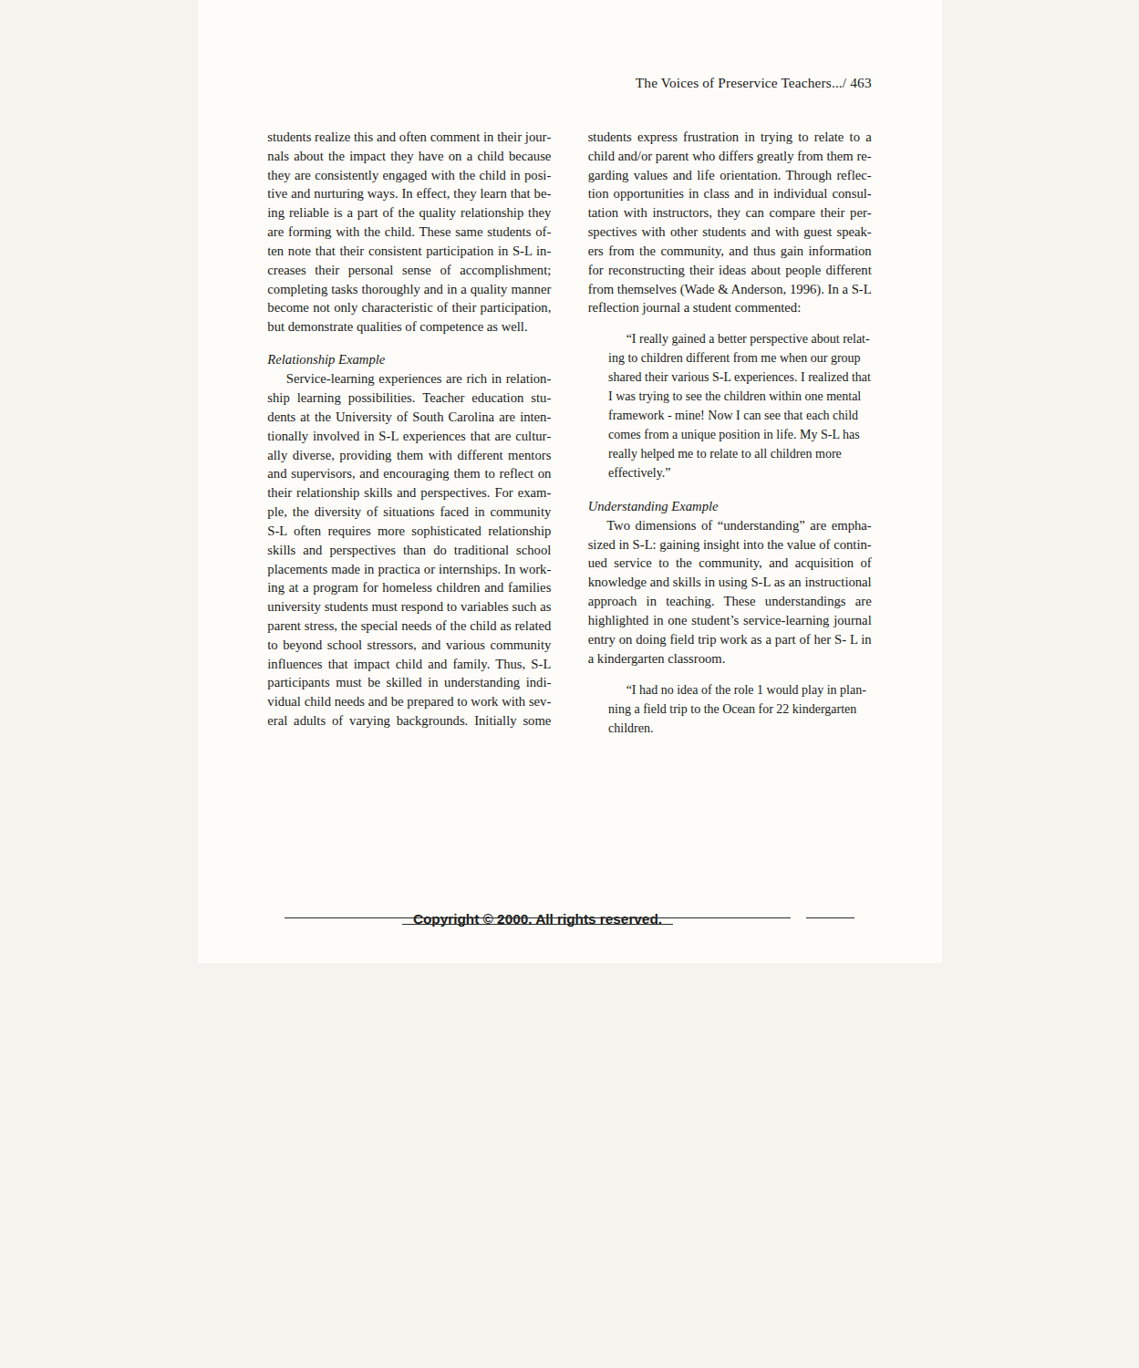The Voices of Preservice Teachers.../ 463
students realize this and often comment in their journals about the impact they have on a child because they are consistently engaged with the child in positive and nurturing ways. In effect, they learn that being reliable is a part of the quality relationship they are forming with the child. These same students often note that their consistent participation in S-L increases their personal sense of accomplishment; completing tasks thoroughly and in a quality manner become not only characteristic of their participation, but demonstrate qualities of competence as well.
Relationship Example
Service-learning experiences are rich in relationship learning possibilities. Teacher education students at the University of South Carolina are intentionally involved in S-L experiences that are culturally diverse, providing them with different mentors and supervisors, and encouraging them to reflect on their relationship skills and perspectives. For example, the diversity of situations faced in community S-L often requires more sophisticated relationship skills and perspectives than do traditional school placements made in practica or internships. In working at a program for homeless children and families university students must respond to variables such as parent stress, the special needs of the child as related to beyond school stressors, and various community influences that impact child and family. Thus, S-L participants must be skilled in understanding individual child needs and be prepared to work with several adults of varying backgrounds. Initially some students express frustration in trying to relate to a child and/or parent who differs greatly from them regarding values and life orientation. Through reflection opportunities in class and in individual consultation with instructors, they can compare their perspectives with other students and with guest speakers from the community, and thus gain information for reconstructing their ideas about people different from themselves (Wade & Anderson, 1996). In a S-L reflection journal a student commented:
“I really gained a better perspective about relating to children different from me when our group shared their various S-L experiences. I realized that I was trying to see the children within one mental framework - mine! Now I can see that each child comes from a unique position in life. My S-L has really helped me to relate to all children more effectively.”
Understanding Example
Two dimensions of “understanding” are emphasized in S-L: gaining insight into the value of continued service to the community, and acquisition of knowledge and skills in using S-L as an instructional approach in teaching. These understandings are highlighted in one student’s service-learning journal entry on doing field trip work as a part of her S- L in a kindergarten classroom.
“I had no idea of the role 1 would play in planning a field trip to the Ocean for 22 kindergarten children.
Copyright © 2000. All rights reserved.